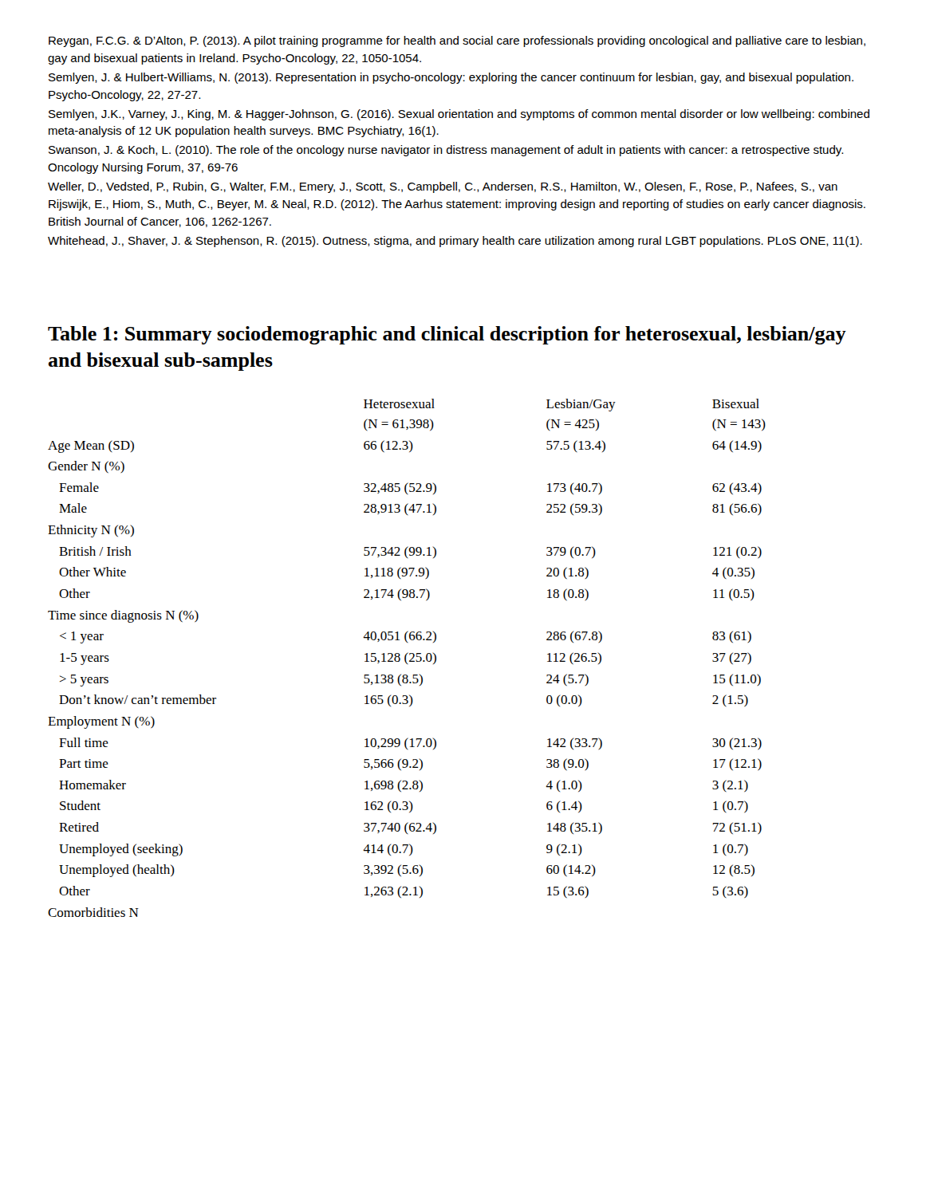Reygan, F.C.G. & D’Alton, P. (2013). A pilot training programme for health and social care professionals providing oncological and palliative care to lesbian, gay and bisexual patients in Ireland. Psycho-Oncology, 22, 1050-1054.
Semlyen, J. & Hulbert-Williams, N. (2013). Representation in psycho-oncology: exploring the cancer continuum for lesbian, gay, and bisexual population. Psycho-Oncology, 22, 27-27.
Semlyen, J.K., Varney, J., King, M. & Hagger-Johnson, G. (2016). Sexual orientation and symptoms of common mental disorder or low wellbeing: combined meta-analysis of 12 UK population health surveys. BMC Psychiatry, 16(1).
Swanson, J. & Koch, L. (2010). The role of the oncology nurse navigator in distress management of adult in patients with cancer: a retrospective study. Oncology Nursing Forum, 37, 69-76
Weller, D., Vedsted, P., Rubin, G., Walter, F.M., Emery, J., Scott, S., Campbell, C., Andersen, R.S., Hamilton, W., Olesen, F., Rose, P., Nafees, S., van Rijswijk, E., Hiom, S., Muth, C., Beyer, M. & Neal, R.D. (2012). The Aarhus statement: improving design and reporting of studies on early cancer diagnosis. British Journal of Cancer, 106, 1262-1267.
Whitehead, J., Shaver, J. & Stephenson, R. (2015). Outness, stigma, and primary health care utilization among rural LGBT populations. PLoS ONE, 11(1).
Table 1: Summary sociodemographic and clinical description for heterosexual, lesbian/gay and bisexual sub-samples
| | Heterosexual (N = 61,398) | Lesbian/Gay (N = 425) | Bisexual (N = 143) |
| --- | --- | --- | --- |
| Age Mean (SD) | 66 (12.3) | 57.5 (13.4) | 64 (14.9) |
| Gender N (%) | | | |
| Female | 32,485 (52.9) | 173 (40.7) | 62 (43.4) |
| Male | 28,913 (47.1) | 252 (59.3) | 81 (56.6) |
| Ethnicity N (%) | | | |
| British / Irish | 57,342 (99.1) | 379 (0.7) | 121 (0.2) |
| Other White | 1,118 (97.9) | 20 (1.8) | 4 (0.35) |
| Other | 2,174 (98.7) | 18 (0.8) | 11 (0.5) |
| Time since diagnosis N (%) | | | |
| < 1 year | 40,051 (66.2) | 286 (67.8) | 83 (61) |
| 1-5 years | 15,128 (25.0) | 112 (26.5) | 37 (27) |
| > 5 years | 5,138 (8.5) | 24 (5.7) | 15 (11.0) |
| Don’t know/ can’t remember | 165 (0.3) | 0 (0.0) | 2 (1.5) |
| Employment N (%) | | | |
| Full time | 10,299 (17.0) | 142 (33.7) | 30 (21.3) |
| Part time | 5,566 (9.2) | 38 (9.0) | 17 (12.1) |
| Homemaker | 1,698 (2.8) | 4 (1.0) | 3 (2.1) |
| Student | 162 (0.3) | 6 (1.4) | 1 (0.7) |
| Retired | 37,740 (62.4) | 148 (35.1) | 72 (51.1) |
| Unemployed (seeking) | 414 (0.7) | 9 (2.1) | 1 (0.7) |
| Unemployed (health) | 3,392 (5.6) | 60 (14.2) | 12 (8.5) |
| Other | 1,263 (2.1) | 15 (3.6) | 5 (3.6) |
| Comorbidities N | | | |